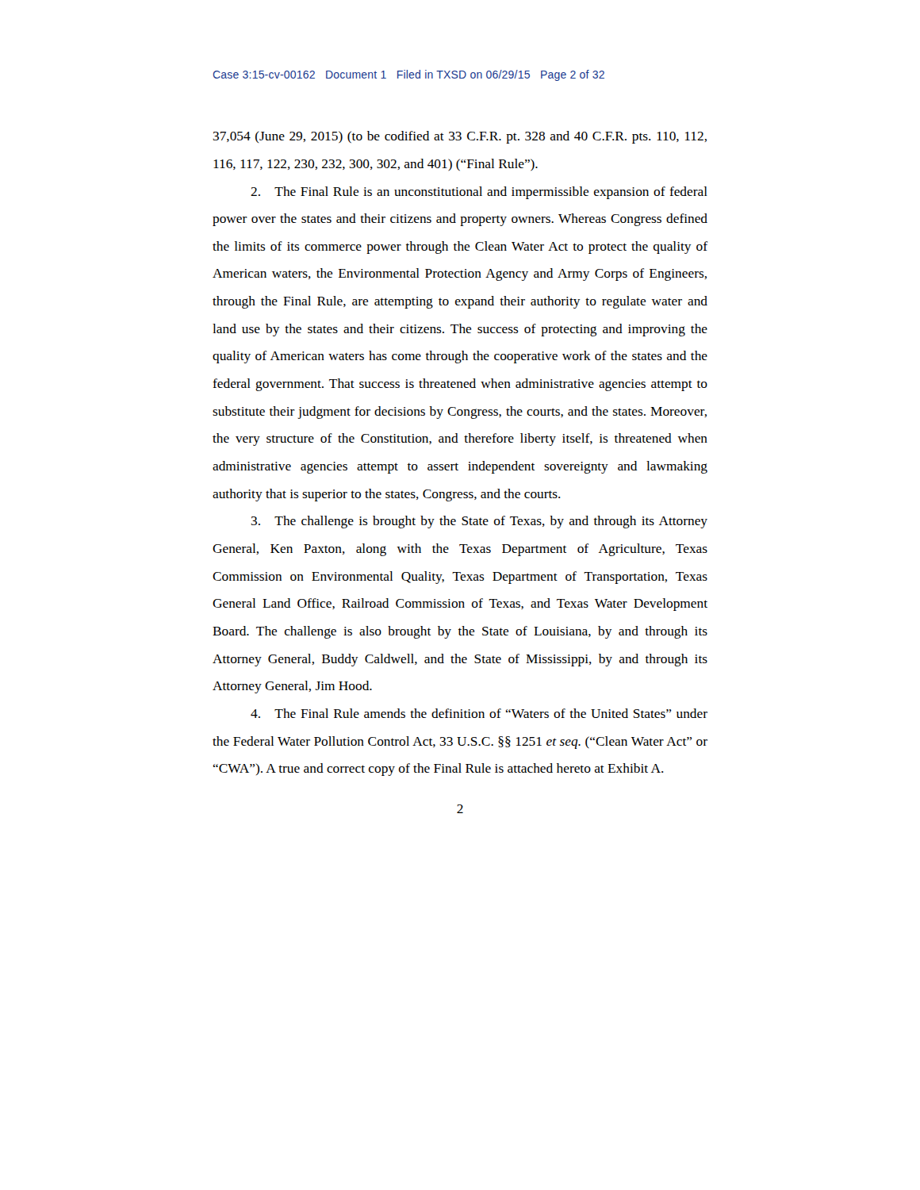Case 3:15-cv-00162 Document 1 Filed in TXSD on 06/29/15 Page 2 of 32
37,054 (June 29, 2015) (to be codified at 33 C.F.R. pt. 328 and 40 C.F.R. pts. 110, 112, 116, 117, 122, 230, 232, 300, 302, and 401) (“Final Rule”).
2. The Final Rule is an unconstitutional and impermissible expansion of federal power over the states and their citizens and property owners. Whereas Congress defined the limits of its commerce power through the Clean Water Act to protect the quality of American waters, the Environmental Protection Agency and Army Corps of Engineers, through the Final Rule, are attempting to expand their authority to regulate water and land use by the states and their citizens. The success of protecting and improving the quality of American waters has come through the cooperative work of the states and the federal government. That success is threatened when administrative agencies attempt to substitute their judgment for decisions by Congress, the courts, and the states. Moreover, the very structure of the Constitution, and therefore liberty itself, is threatened when administrative agencies attempt to assert independent sovereignty and lawmaking authority that is superior to the states, Congress, and the courts.
3. The challenge is brought by the State of Texas, by and through its Attorney General, Ken Paxton, along with the Texas Department of Agriculture, Texas Commission on Environmental Quality, Texas Department of Transportation, Texas General Land Office, Railroad Commission of Texas, and Texas Water Development Board. The challenge is also brought by the State of Louisiana, by and through its Attorney General, Buddy Caldwell, and the State of Mississippi, by and through its Attorney General, Jim Hood.
4. The Final Rule amends the definition of “Waters of the United States” under the Federal Water Pollution Control Act, 33 U.S.C. §§ 1251 et seq. (“Clean Water Act” or “CWA”). A true and correct copy of the Final Rule is attached hereto at Exhibit A.
2